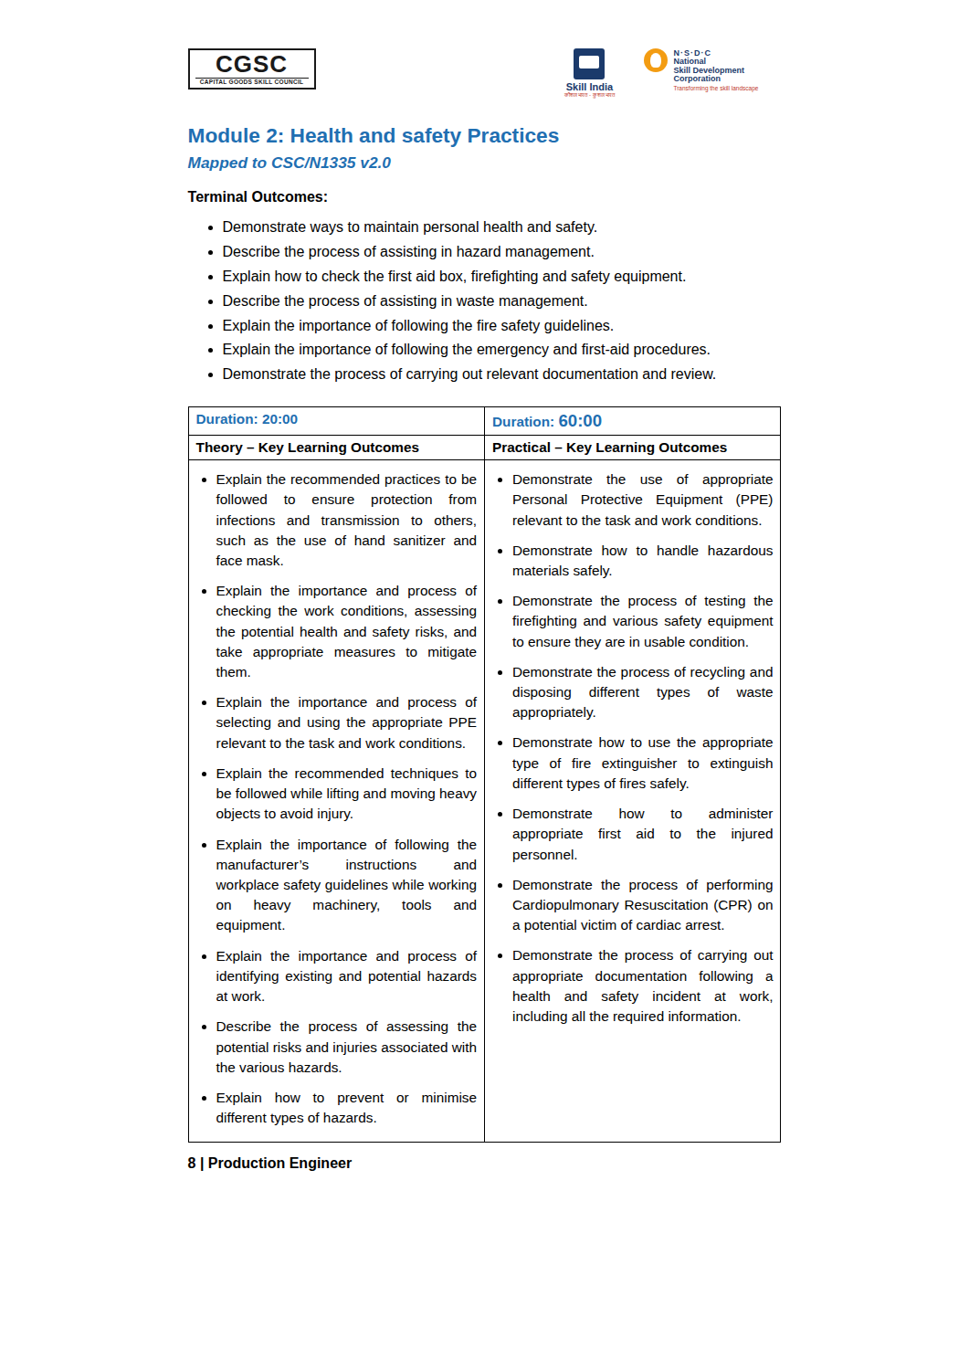CGSC CAPITAL GOODS SKILL COUNCIL
Skill India कौशल भारत - कुशल भारत
N·S·D·C National
Skill Development
Corporation Transforming the skill landscape
Module 2: Health and safety Practices
Mapped to CSC/N1335 v2.0
Terminal Outcomes:
Demonstrate ways to maintain personal health and safety.
Describe the process of assisting in hazard management.
Explain how to check the first aid box, firefighting and safety equipment.
Describe the process of assisting in waste management.
Explain the importance of following the fire safety guidelines.
Explain the importance of following the emergency and first-aid procedures.
Demonstrate the process of carrying out relevant documentation and review.
| Duration: 20:00 | Duration: 60:00 |
| Theory – Key Learning Outcomes | Practical – Key Learning Outcomes |
| Explain the recommended practices to be followed to ensure protection from infections and transmission to others, such as the use of hand sanitizer and face mask. Explain the importance and process of checking the work conditions, assessing the potential health and safety risks, and take appropriate measures to mitigate them. Explain the importance and process of selecting and using the appropriate PPE relevant to the task and work conditions. Explain the recommended techniques to be followed while lifting and moving heavy objects to avoid injury. Explain the importance of following the manufacturer’s instructions and workplace safety guidelines while working on heavy machinery, tools and equipment. Explain the importance and process of identifying existing and potential hazards at work. Describe the process of assessing the potential risks and injuries associated with the various hazards. Explain how to prevent or minimise different types of hazards. | Demonstrate the use of appropriate Personal Protective Equipment (PPE) relevant to the task and work conditions. Demonstrate how to handle hazardous materials safely. Demonstrate the process of testing the firefighting and various safety equipment to ensure they are in usable condition. Demonstrate the process of recycling and disposing different types of waste appropriately. Demonstrate how to use the appropriate type of fire extinguisher to extinguish different types of fires safely. Demonstrate how to administer appropriate first aid to the injured personnel. Demonstrate the process of performing Cardiopulmonary Resuscitation (CPR) on a potential victim of cardiac arrest. Demonstrate the process of carrying out appropriate documentation following a health and safety incident at work, including all the required information. |
8 | Production Engineer